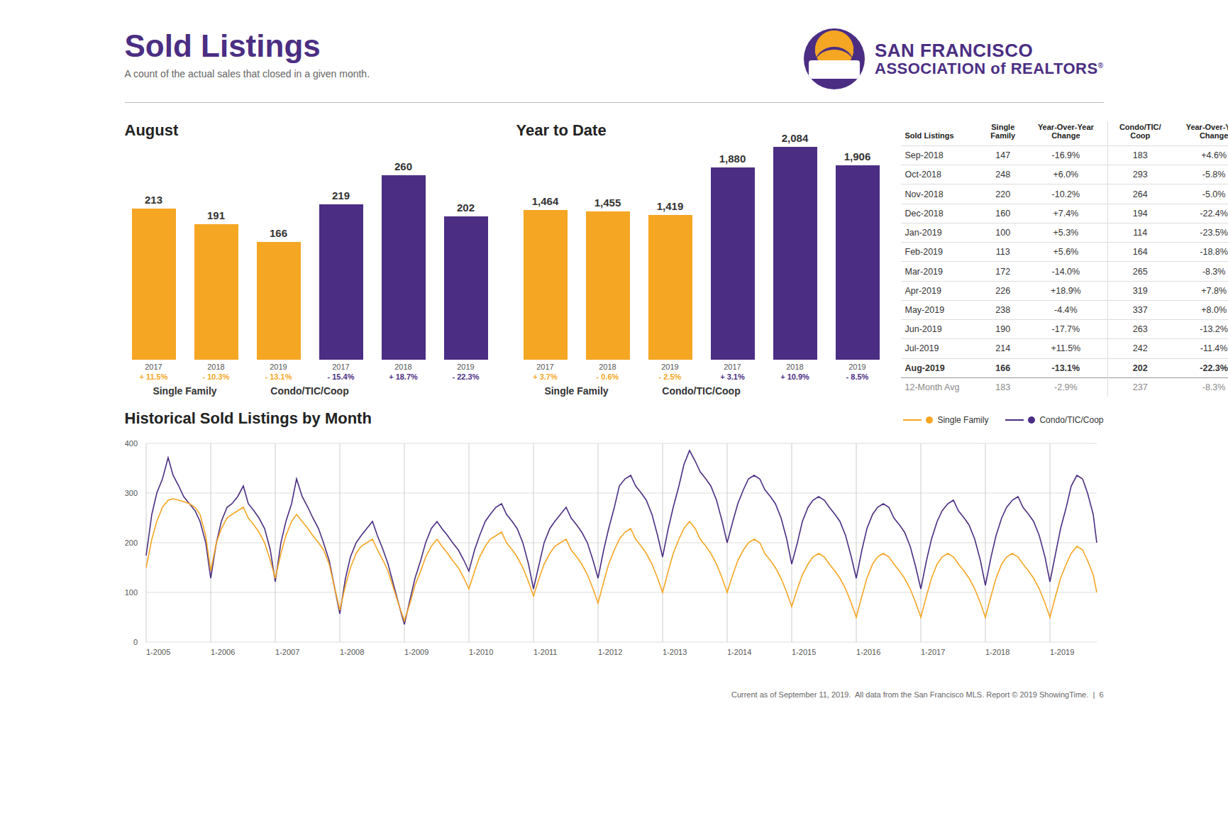Sold Listings
A count of the actual sales that closed in a given month.
SAN FRANCISCO
ASSOCIATION of REALTORS®
August
213
191
166
219
260
202
2017+ 11.5%
2018- 10.3%
2019- 13.1%
2017- 15.4%
2018+ 18.7%
2019- 22.3%
Single Family
Condo/TIC/Coop
Year to Date
1,464
1,455
1,419
1,880
2,084
1,906
2017+ 3.7%
2018- 0.6%
2019- 2.5%
2017+ 3.1%
2018+ 10.9%
2019- 8.5%
Single Family
Condo/TIC/Coop
| Sold Listings | Single Family | Year-Over-Year Change | Condo/TIC/ Coop | Year-Over-Year Change |
| --- | --- | --- | --- | --- |
| Sep-2018 | 147 | -16.9% | 183 | +4.6% |
| Oct-2018 | 248 | +6.0% | 293 | -5.8% |
| Nov-2018 | 220 | -10.2% | 264 | -5.0% |
| Dec-2018 | 160 | +7.4% | 194 | -22.4% |
| Jan-2019 | 100 | +5.3% | 114 | -23.5% |
| Feb-2019 | 113 | +5.6% | 164 | -18.8% |
| Mar-2019 | 172 | -14.0% | 265 | -8.3% |
| Apr-2019 | 226 | +18.9% | 319 | +7.8% |
| May-2019 | 238 | -4.4% | 337 | +8.0% |
| Jun-2019 | 190 | -17.7% | 263 | -13.2% |
| Jul-2019 | 214 | +11.5% | 242 | -11.4% |
| Aug-2019 | 166 | -13.1% | 202 | -22.3% |
| 12-Month Avg | 183 | -2.9% | 237 | -8.3% |
Historical Sold Listings by Month
Single Family Condo/TIC/Coop
400 300 200 100 0 1-2005 1-2006 1-2007 1-2008 1-2009 1-2010 1-2011 1-2012 1-2013 1-2014 1-2015 1-2016 1-2017 1-2018 1-2019
Current as of September 11, 2019. All data from the San Francisco MLS. Report © 2019 ShowingTime. | 6